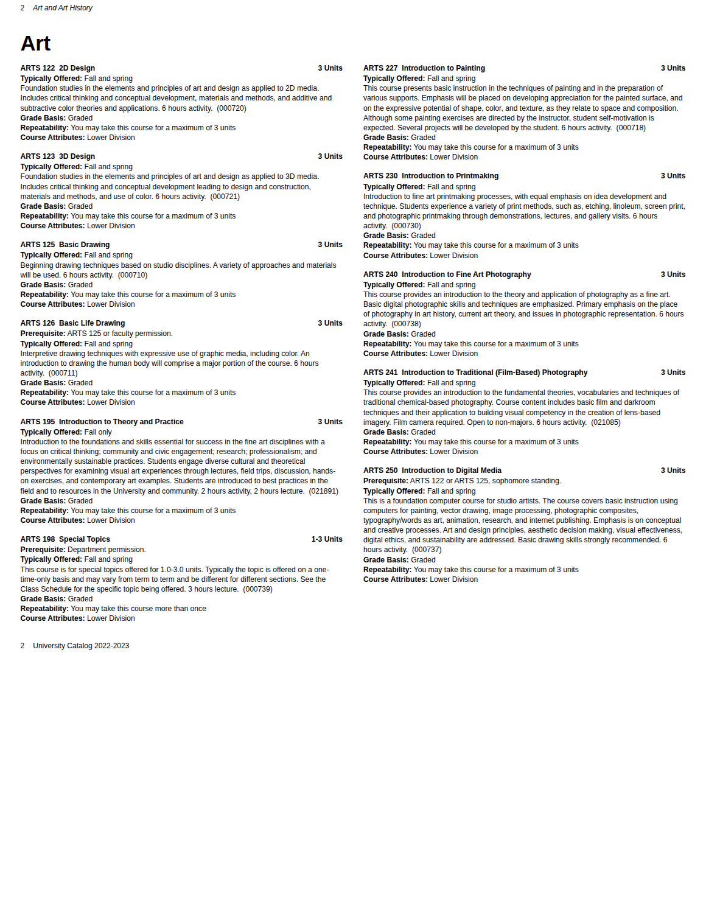2 Art and Art History
Art
ARTS 122 2D Design 3 Units
Typically Offered: Fall and spring
Foundation studies in the elements and principles of art and design as applied to 2D media. Includes critical thinking and conceptual development, materials and methods, and additive and subtractive color theories and applications. 6 hours activity. (000720)
Grade Basis: Graded
Repeatability: You may take this course for a maximum of 3 units
Course Attributes: Lower Division
ARTS 123 3D Design 3 Units
Typically Offered: Fall and spring
Foundation studies in the elements and principles of art and design as applied to 3D media. Includes critical thinking and conceptual development leading to design and construction, materials and methods, and use of color. 6 hours activity. (000721)
Grade Basis: Graded
Repeatability: You may take this course for a maximum of 3 units
Course Attributes: Lower Division
ARTS 125 Basic Drawing 3 Units
Typically Offered: Fall and spring
Beginning drawing techniques based on studio disciplines. A variety of approaches and materials will be used. 6 hours activity. (000710)
Grade Basis: Graded
Repeatability: You may take this course for a maximum of 3 units
Course Attributes: Lower Division
ARTS 126 Basic Life Drawing 3 Units
Prerequisite: ARTS 125 or faculty permission.
Typically Offered: Fall and spring
Interpretive drawing techniques with expressive use of graphic media, including color. An introduction to drawing the human body will comprise a major portion of the course. 6 hours activity. (000711)
Grade Basis: Graded
Repeatability: You may take this course for a maximum of 3 units
Course Attributes: Lower Division
ARTS 195 Introduction to Theory and Practice 3 Units
Typically Offered: Fall only
Introduction to the foundations and skills essential for success in the fine art disciplines with a focus on critical thinking; community and civic engagement; research; professionalism; and environmentally sustainable practices. Students engage diverse cultural and theoretical perspectives for examining visual art experiences through lectures, field trips, discussion, hands-on exercises, and contemporary art examples. Students are introduced to best practices in the field and to resources in the University and community. 2 hours activity, 2 hours lecture. (021891)
Grade Basis: Graded
Repeatability: You may take this course for a maximum of 3 units
Course Attributes: Lower Division
ARTS 198 Special Topics 1-3 Units
Prerequisite: Department permission.
Typically Offered: Fall and spring
This course is for special topics offered for 1.0-3.0 units. Typically the topic is offered on a one-time-only basis and may vary from term to term and be different for different sections. See the Class Schedule for the specific topic being offered. 3 hours lecture. (000739)
Grade Basis: Graded
Repeatability: You may take this course more than once
Course Attributes: Lower Division
ARTS 227 Introduction to Painting 3 Units
Typically Offered: Fall and spring
This course presents basic instruction in the techniques of painting and in the preparation of various supports. Emphasis will be placed on developing appreciation for the painted surface, and on the expressive potential of shape, color, and texture, as they relate to space and composition. Although some painting exercises are directed by the instructor, student self-motivation is expected. Several projects will be developed by the student. 6 hours activity. (000718)
Grade Basis: Graded
Repeatability: You may take this course for a maximum of 3 units
Course Attributes: Lower Division
ARTS 230 Introduction to Printmaking 3 Units
Typically Offered: Fall and spring
Introduction to fine art printmaking processes, with equal emphasis on idea development and technique. Students experience a variety of print methods, such as, etching, linoleum, screen print, and photographic printmaking through demonstrations, lectures, and gallery visits. 6 hours activity. (000730)
Grade Basis: Graded
Repeatability: You may take this course for a maximum of 3 units
Course Attributes: Lower Division
ARTS 240 Introduction to Fine Art Photography 3 Units
Typically Offered: Fall and spring
This course provides an introduction to the theory and application of photography as a fine art. Basic digital photographic skills and techniques are emphasized. Primary emphasis on the place of photography in art history, current art theory, and issues in photographic representation. 6 hours activity. (000738)
Grade Basis: Graded
Repeatability: You may take this course for a maximum of 3 units
Course Attributes: Lower Division
ARTS 241 Introduction to Traditional (Film-Based) Photography 3 Units
Typically Offered: Fall and spring
This course provides an introduction to the fundamental theories, vocabularies and techniques of traditional chemical-based photography. Course content includes basic film and darkroom techniques and their application to building visual competency in the creation of lens-based imagery. Film camera required. Open to non-majors. 6 hours activity. (021085)
Grade Basis: Graded
Repeatability: You may take this course for a maximum of 3 units
Course Attributes: Lower Division
ARTS 250 Introduction to Digital Media 3 Units
Prerequisite: ARTS 122 or ARTS 125, sophomore standing.
Typically Offered: Fall and spring
This is a foundation computer course for studio artists. The course covers basic instruction using computers for painting, vector drawing, image processing, photographic composites, typography/words as art, animation, research, and internet publishing. Emphasis is on conceptual and creative processes. Art and design principles, aesthetic decision making, visual effectiveness, digital ethics, and sustainability are addressed. Basic drawing skills strongly recommended. 6 hours activity. (000737)
Grade Basis: Graded
Repeatability: You may take this course for a maximum of 3 units
Course Attributes: Lower Division
2 University Catalog 2022-2023